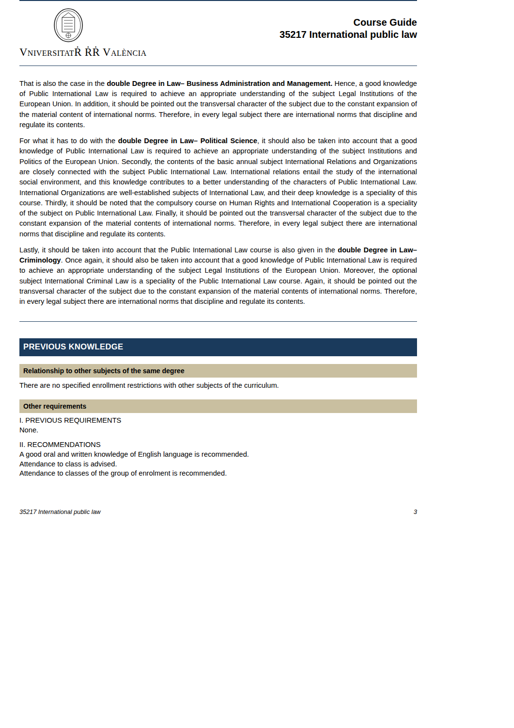VniverſitatṘ ṘṘ València
Course Guide
35217 International public law
That is also the case in the double Degree in Law– Business Administration and Management. Hence, a good knowledge of Public International Law is required to achieve an appropriate understanding of the subject Legal Institutions of the European Union. In addition, it should be pointed out the transversal character of the subject due to the constant expansion of the material content of international norms. Therefore, in every legal subject there are international norms that discipline and regulate its contents.
For what it has to do with the double Degree in Law– Political Science, it should also be taken into account that a good knowledge of Public International Law is required to achieve an appropriate understanding of the subject Institutions and Politics of the European Union. Secondly, the contents of the basic annual subject International Relations and Organizations are closely connected with the subject Public International Law. International relations entail the study of the international social environment, and this knowledge contributes to a better understanding of the characters of Public International Law. International Organizations are well-established subjects of International Law, and their deep knowledge is a speciality of this course. Thirdly, it should be noted that the compulsory course on Human Rights and International Cooperation is a speciality of the subject on Public International Law. Finally, it should be pointed out the transversal character of the subject due to the constant expansion of the material contents of international norms. Therefore, in every legal subject there are international norms that discipline and regulate its contents.
Lastly, it should be taken into account that the Public International Law course is also given in the double Degree in Law–Criminology. Once again, it should also be taken into account that a good knowledge of Public International Law is required to achieve an appropriate understanding of the subject Legal Institutions of the European Union. Moreover, the optional subject International Criminal Law is a speciality of the Public International Law course. Again, it should be pointed out the transversal character of the subject due to the constant expansion of the material contents of international norms. Therefore, in every legal subject there are international norms that discipline and regulate its contents.
PREVIOUS KNOWLEDGE
Relationship to other subjects of the same degree
There are no specified enrollment restrictions with other subjects of the curriculum.
Other requirements
I. PREVIOUS REQUIREMENTS
None. II. RECOMMENDATIONS
A good oral and written knowledge of English language is recommended.
Attendance to class is advised.
Attendance to classes of the group of enrolment is recommended.
35217 International public law 3